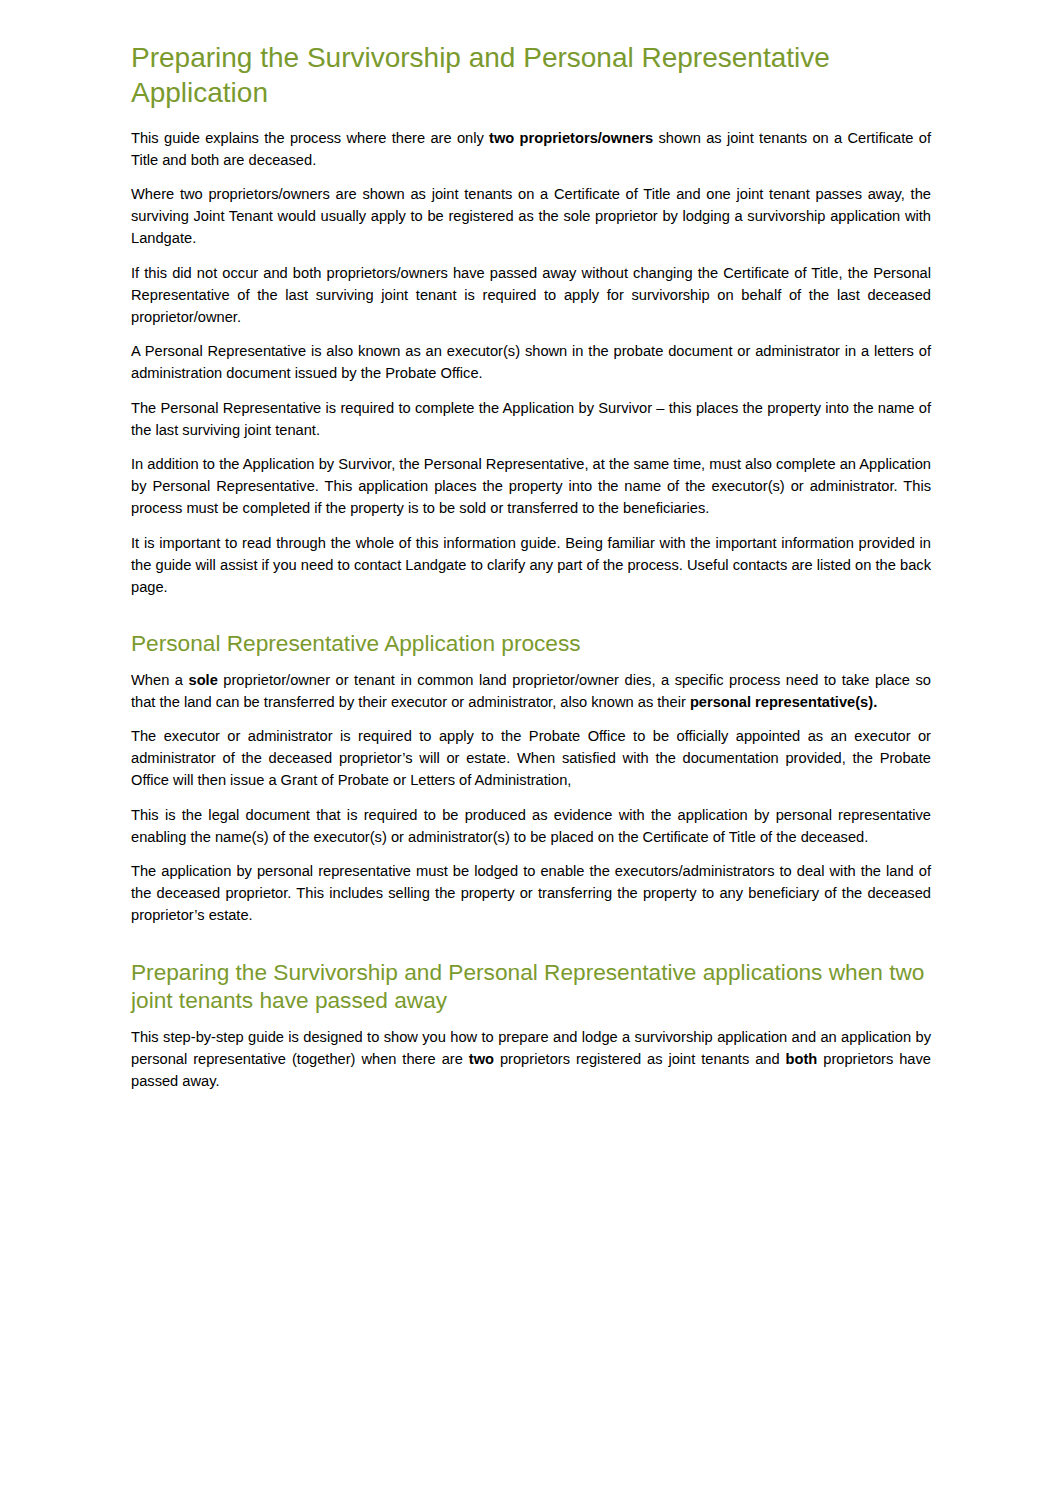Preparing the Survivorship and Personal Representative Application
This guide explains the process where there are only two proprietors/owners shown as joint tenants on a Certificate of Title and both are deceased.
Where two proprietors/owners are shown as joint tenants on a Certificate of Title and one joint tenant passes away, the surviving Joint Tenant would usually apply to be registered as the sole proprietor by lodging a survivorship application with Landgate.
If this did not occur and both proprietors/owners have passed away without changing the Certificate of Title, the Personal Representative of the last surviving joint tenant is required to apply for survivorship on behalf of the last deceased proprietor/owner.
A Personal Representative is also known as an executor(s) shown in the probate document or administrator in a letters of administration document issued by the Probate Office.
The Personal Representative is required to complete the Application by Survivor – this places the property into the name of the last surviving joint tenant.
In addition to the Application by Survivor, the Personal Representative, at the same time, must also complete an Application by Personal Representative. This application places the property into the name of the executor(s) or administrator. This process must be completed if the property is to be sold or transferred to the beneficiaries.
It is important to read through the whole of this information guide. Being familiar with the important information provided in the guide will assist if you need to contact Landgate to clarify any part of the process. Useful contacts are listed on the back page.
Personal Representative Application process
When a sole proprietor/owner or tenant in common land proprietor/owner dies, a specific process need to take place so that the land can be transferred by their executor or administrator, also known as their personal representative(s).
The executor or administrator is required to apply to the Probate Office to be officially appointed as an executor or administrator of the deceased proprietor’s will or estate. When satisfied with the documentation provided, the Probate Office will then issue a Grant of Probate or Letters of Administration,
This is the legal document that is required to be produced as evidence with the application by personal representative enabling the name(s) of the executor(s) or administrator(s) to be placed on the Certificate of Title of the deceased.
The application by personal representative must be lodged to enable the executors/administrators to deal with the land of the deceased proprietor. This includes selling the property or transferring the property to any beneficiary of the deceased proprietor’s estate.
Preparing the Survivorship and Personal Representative applications when two joint tenants have passed away
This step-by-step guide is designed to show you how to prepare and lodge a survivorship application and an application by personal representative (together) when there are two proprietors registered as joint tenants and both proprietors have passed away.